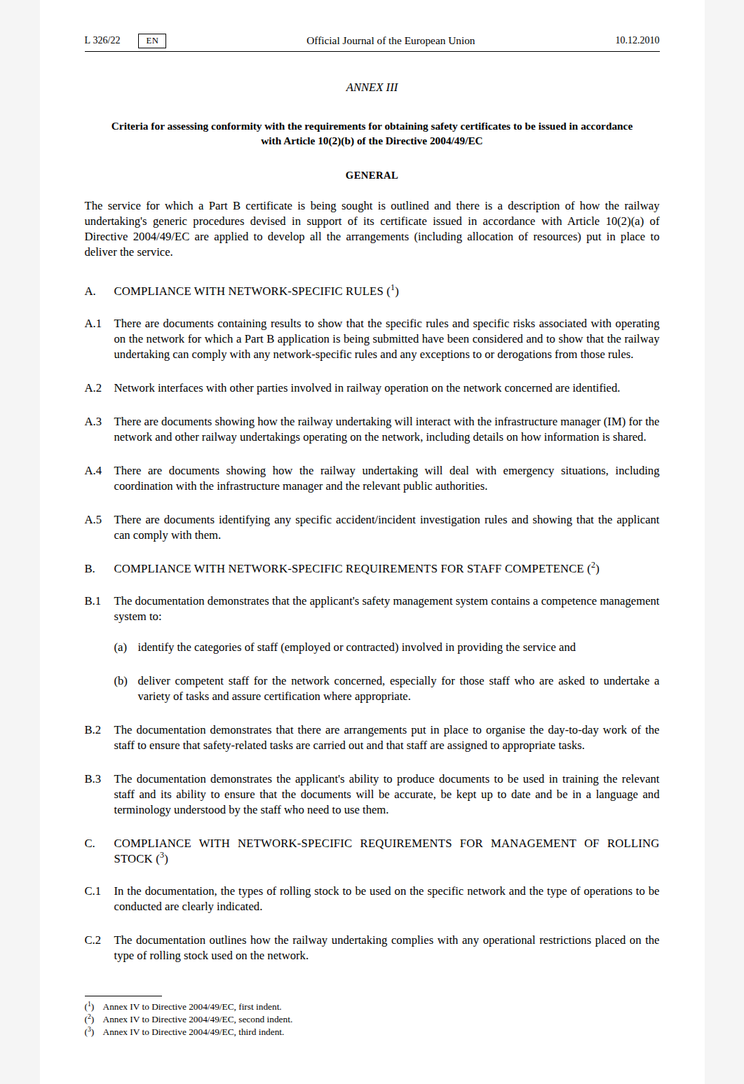L 326/22 EN
Official Journal of the European Union
10.12.2010
ANNEX III
Criteria for assessing conformity with the requirements for obtaining safety certificates to be issued in accordance with Article 10(2)(b) of the Directive 2004/49/EC
GENERAL
The service for which a Part B certificate is being sought is outlined and there is a description of how the railway undertaking's generic procedures devised in support of its certificate issued in accordance with Article 10(2)(a) of Directive 2004/49/EC are applied to develop all the arrangements (including allocation of resources) put in place to deliver the service.
A.
COMPLIANCE WITH NETWORK-SPECIFIC RULES (1)
A.1
There are documents containing results to show that the specific rules and specific risks associated with operating on the network for which a Part B application is being submitted have been considered and to show that the railway undertaking can comply with any network-specific rules and any exceptions to or derogations from those rules.
A.2
Network interfaces with other parties involved in railway operation on the network concerned are identified.
A.3
There are documents showing how the railway undertaking will interact with the infrastructure manager (IM) for the network and other railway undertakings operating on the network, including details on how information is shared.
A.4
There are documents showing how the railway undertaking will deal with emergency situations, including coordination with the infrastructure manager and the relevant public authorities.
A.5
There are documents identifying any specific accident/incident investigation rules and showing that the applicant can comply with them.
B.
COMPLIANCE WITH NETWORK-SPECIFIC REQUIREMENTS FOR STAFF COMPETENCE (2)
B.1
The documentation demonstrates that the applicant's safety management system contains a competence management system to:
(a) identify the categories of staff (employed or contracted) involved in providing the service and
(b) deliver competent staff for the network concerned, especially for those staff who are asked to undertake a variety of tasks and assure certification where appropriate.
B.2
The documentation demonstrates that there are arrangements put in place to organise the day-to-day work of the staff to ensure that safety-related tasks are carried out and that staff are assigned to appropriate tasks.
B.3
The documentation demonstrates the applicant's ability to produce documents to be used in training the relevant staff and its ability to ensure that the documents will be accurate, be kept up to date and be in a language and terminology understood by the staff who need to use them.
C.
COMPLIANCE WITH NETWORK-SPECIFIC REQUIREMENTS FOR MANAGEMENT OF ROLLING STOCK (3)
C.1
In the documentation, the types of rolling stock to be used on the specific network and the type of operations to be conducted are clearly indicated.
C.2
The documentation outlines how the railway undertaking complies with any operational restrictions placed on the type of rolling stock used on the network.
(1) Annex IV to Directive 2004/49/EC, first indent.
(2) Annex IV to Directive 2004/49/EC, second indent.
(3) Annex IV to Directive 2004/49/EC, third indent.